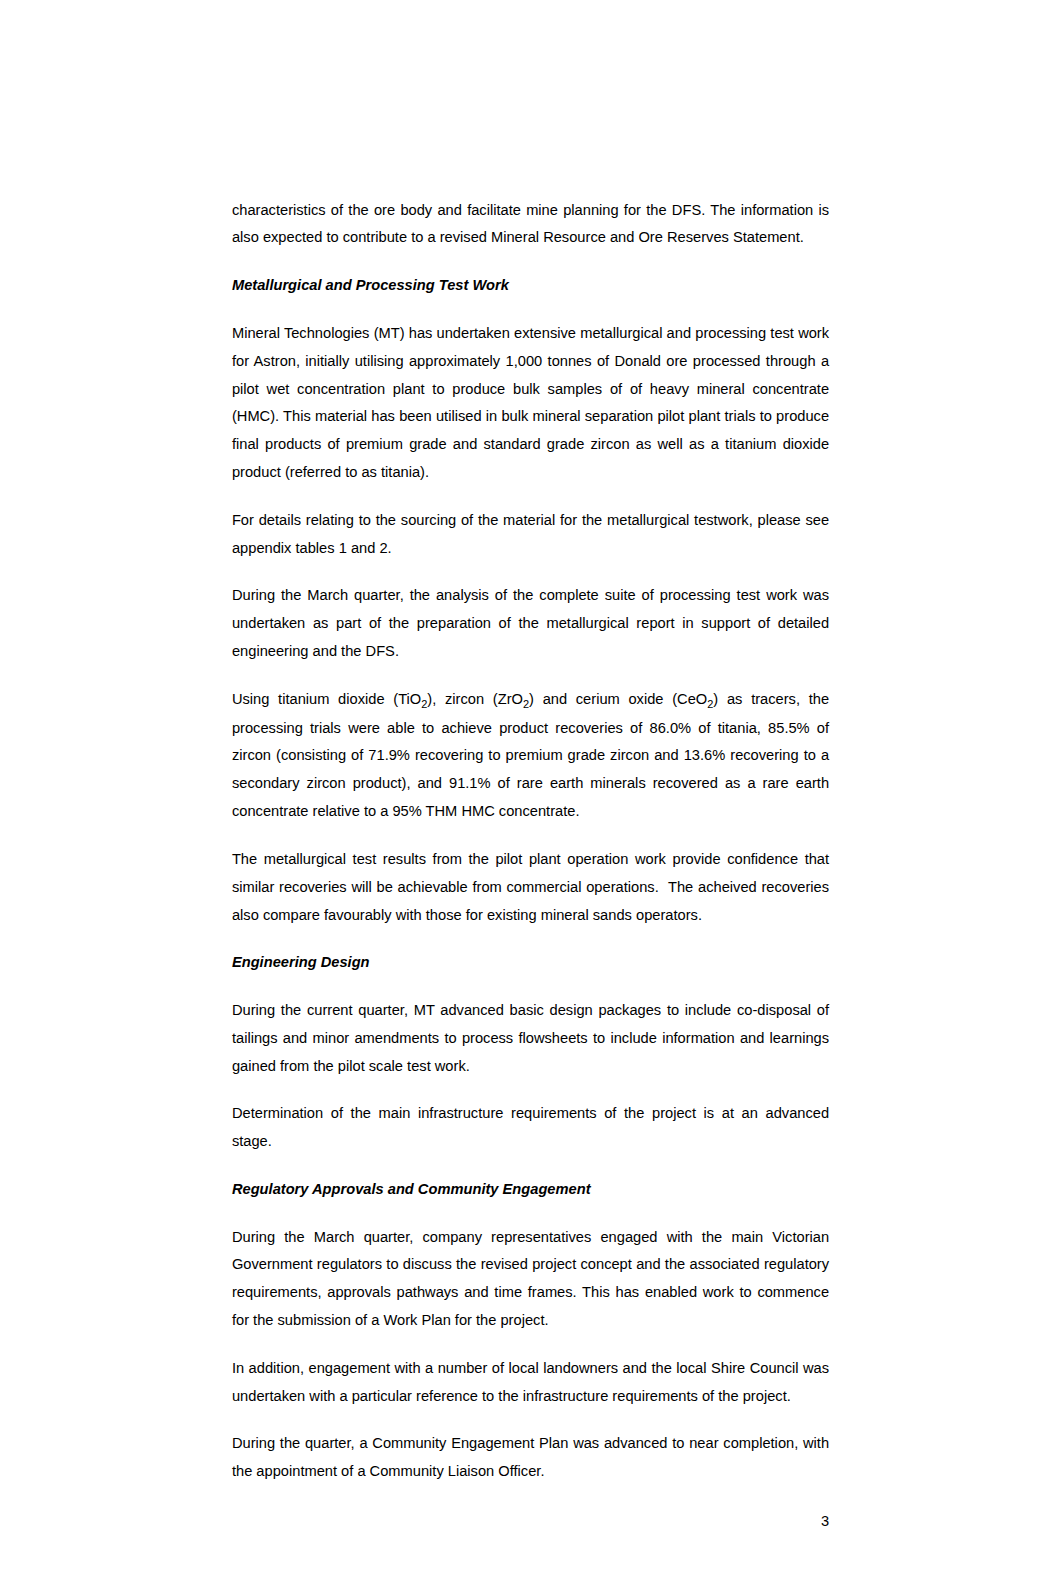characteristics of the ore body and facilitate mine planning for the DFS. The information is also expected to contribute to a revised Mineral Resource and Ore Reserves Statement.
Metallurgical and Processing Test Work
Mineral Technologies (MT) has undertaken extensive metallurgical and processing test work for Astron, initially utilising approximately 1,000 tonnes of Donald ore processed through a pilot wet concentration plant to produce bulk samples of of heavy mineral concentrate (HMC). This material has been utilised in bulk mineral separation pilot plant trials to produce final products of premium grade and standard grade zircon as well as a titanium dioxide product (referred to as titania).
For details relating to the sourcing of the material for the metallurgical testwork, please see appendix tables 1 and 2.
During the March quarter, the analysis of the complete suite of processing test work was undertaken as part of the preparation of the metallurgical report in support of detailed engineering and the DFS.
Using titanium dioxide (TiO2), zircon (ZrO2) and cerium oxide (CeO2) as tracers, the processing trials were able to achieve product recoveries of 86.0% of titania, 85.5% of zircon (consisting of 71.9% recovering to premium grade zircon and 13.6% recovering to a secondary zircon product), and 91.1% of rare earth minerals recovered as a rare earth concentrate relative to a 95% THM HMC concentrate.
The metallurgical test results from the pilot plant operation work provide confidence that similar recoveries will be achievable from commercial operations. The acheived recoveries also compare favourably with those for existing mineral sands operators.
Engineering Design
During the current quarter, MT advanced basic design packages to include co-disposal of tailings and minor amendments to process flowsheets to include information and learnings gained from the pilot scale test work.
Determination of the main infrastructure requirements of the project is at an advanced stage.
Regulatory Approvals and Community Engagement
During the March quarter, company representatives engaged with the main Victorian Government regulators to discuss the revised project concept and the associated regulatory requirements, approvals pathways and time frames. This has enabled work to commence for the submission of a Work Plan for the project.
In addition, engagement with a number of local landowners and the local Shire Council was undertaken with a particular reference to the infrastructure requirements of the project.
During the quarter, a Community Engagement Plan was advanced to near completion, with the appointment of a Community Liaison Officer.
3